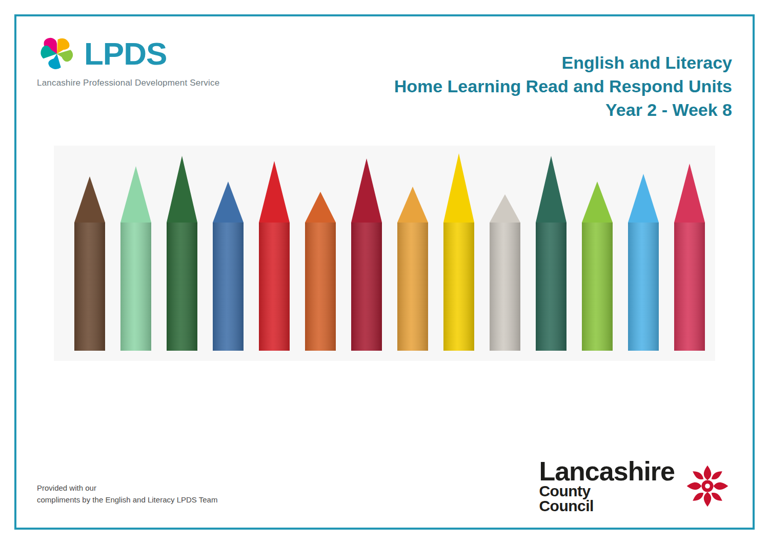LPDS
Lancashire Professional Development Service
English and Literacy
Home Learning Read and Respond Units
Year 2 - Week 8
Provided with our
compliments by the English and Literacy LPDS Team
Lancashire County Council